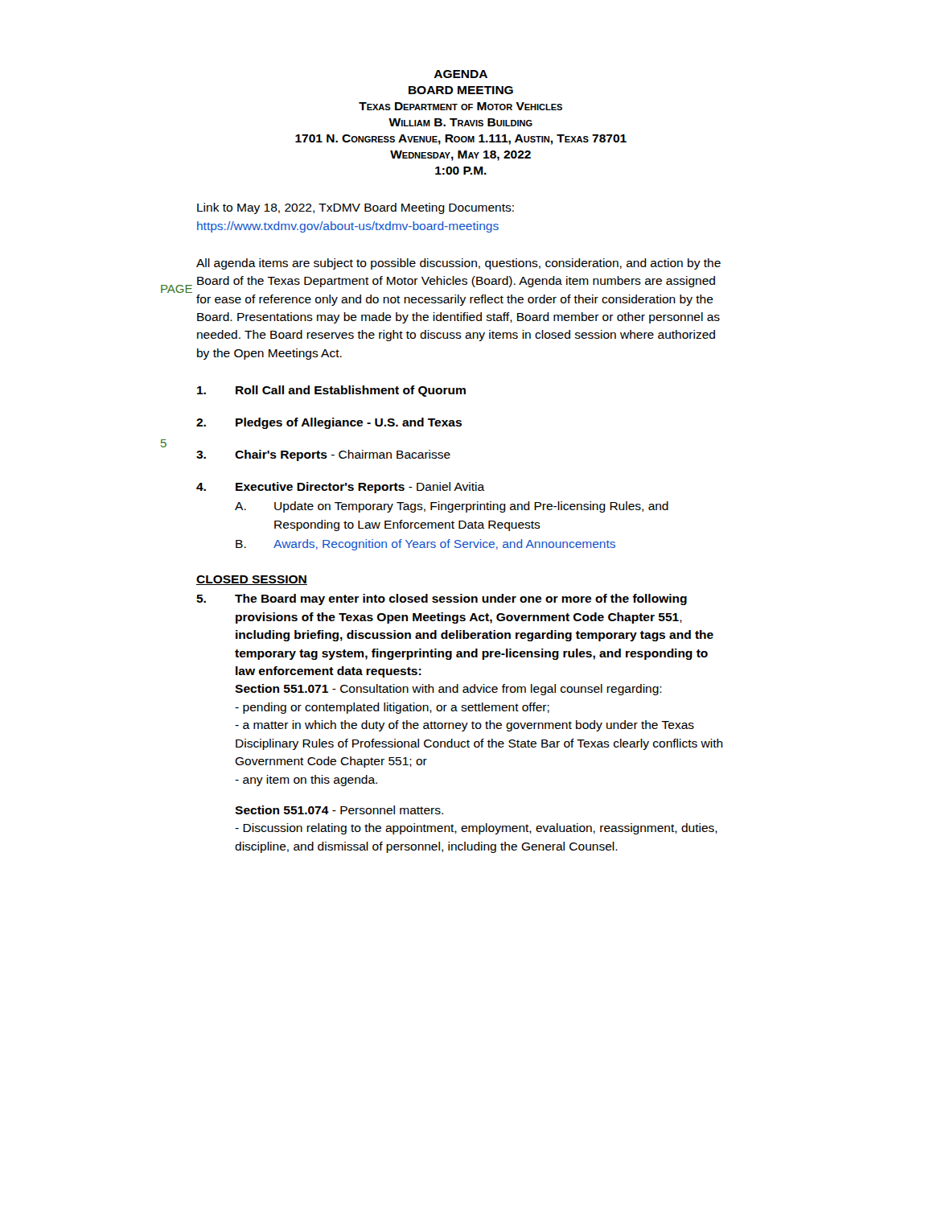AGENDA BOARD MEETING Texas Department of Motor Vehicles William B. Travis Building 1701 N. Congress Avenue, Room 1.111, Austin, Texas 78701 Wednesday, May 18, 2022 1:00 P.M.
Link to May 18, 2022, TxDMV Board Meeting Documents:
https://www.txdmv.gov/about-us/txdmv-board-meetings
PAGE
All agenda items are subject to possible discussion, questions, consideration, and action by the Board of the Texas Department of Motor Vehicles (Board). Agenda item numbers are assigned for ease of reference only and do not necessarily reflect the order of their consideration by the Board. Presentations may be made by the identified staff, Board member or other personnel as needed. The Board reserves the right to discuss any items in closed session where authorized by the Open Meetings Act.
1.
Roll Call and Establishment of Quorum
2.
Pledges of Allegiance - U.S. and Texas
3.
Chair's Reports - Chairman Bacarisse
5
4.
Executive Director's Reports - Daniel Avitia
A.
Update on Temporary Tags, Fingerprinting and Pre-licensing Rules, and Responding to Law Enforcement Data Requests
B.
Awards, Recognition of Years of Service, and Announcements
CLOSED SESSION
5.
The Board may enter into closed session under one or more of the following provisions of the Texas Open Meetings Act, Government Code Chapter 551, including briefing, discussion and deliberation regarding temporary tags and the temporary tag system, fingerprinting and pre-licensing rules, and responding to law enforcement data requests:
Section 551.071 - Consultation with and advice from legal counsel regarding:
- pending or contemplated litigation, or a settlement offer;
- a matter in which the duty of the attorney to the government body under the Texas Disciplinary Rules of Professional Conduct of the State Bar of Texas clearly conflicts with Government Code Chapter 551; or
- any item on this agenda.
Section 551.074 - Personnel matters.
- Discussion relating to the appointment, employment, evaluation, reassignment, duties, discipline, and dismissal of personnel, including the General Counsel.